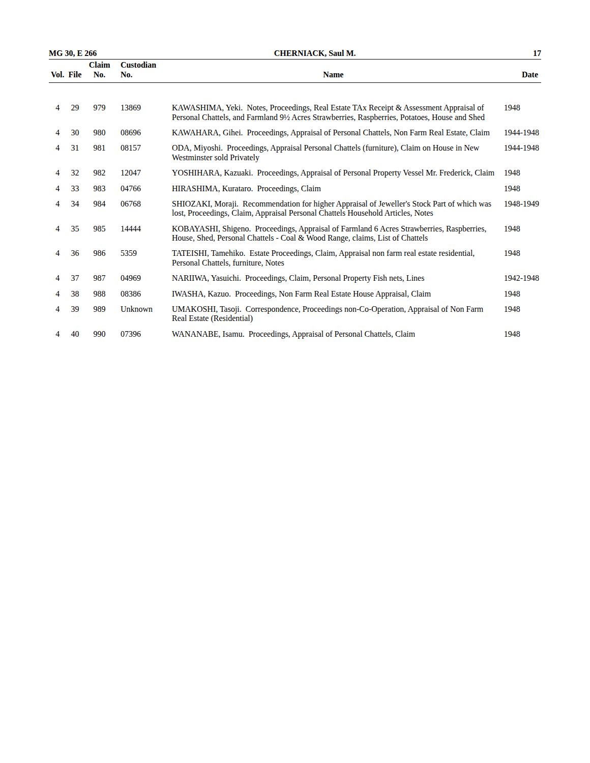MG 30, E 266 CHERNIACK, Saul M. 17
| Vol. | File | Claim No. | Custodian No. | Name | Date |
| --- | --- | --- | --- | --- | --- |
| 4 | 29 | 979 | 13869 | KAWASHIMA, Yeki. Notes, Proceedings, Real Estate TAx Receipt & Assessment Appraisal of Personal Chattels, and Farmland 9½ Acres Strawberries, Raspberries, Potatoes, House and Shed | 1948 |
| 4 | 30 | 980 | 08696 | KAWAHARA, Gihei. Proceedings, Appraisal of Personal Chattels, Non Farm Real Estate, Claim | 1944-1948 |
| 4 | 31 | 981 | 08157 | ODA, Miyoshi. Proceedings, Appraisal Personal Chattels (furniture), Claim on House in New Westminster sold Privately | 1944-1948 |
| 4 | 32 | 982 | 12047 | YOSHIHARA, Kazuaki. Proceedings, Appraisal of Personal Property Vessel Mr. Frederick, Claim | 1948 |
| 4 | 33 | 983 | 04766 | HIRASHIMA, Kurataro. Proceedings, Claim | 1948 |
| 4 | 34 | 984 | 06768 | SHIOZAKI, Moraji. Recommendation for higher Appraisal of Jeweller's Stock Part of which was lost, Proceedings, Claim, Appraisal Personal Chattels Household Articles, Notes | 1948-1949 |
| 4 | 35 | 985 | 14444 | KOBAYASHI, Shigeno. Proceedings, Appraisal of Farmland 6 Acres Strawberries, Raspberries, House, Shed, Personal Chattels - Coal & Wood Range, claims, List of Chattels | 1948 |
| 4 | 36 | 986 | 5359 | TATEISHI, Tamehiko. Estate Proceedings, Claim, Appraisal non farm real estate residential, Personal Chattels, furniture, Notes | 1948 |
| 4 | 37 | 987 | 04969 | NARIIWA, Yasuichi. Proceedings, Claim, Personal Property Fish nets, Lines | 1942-1948 |
| 4 | 38 | 988 | 08386 | IWASHA, Kazuo. Proceedings, Non Farm Real Estate House Appraisal, Claim | 1948 |
| 4 | 39 | 989 | Unknown | UMAKOSHI, Tasoji. Correspondence, Proceedings non-Co-Operation, Appraisal of Non Farm Real Estate (Residential) | 1948 |
| 4 | 40 | 990 | 07396 | WANANABE, Isamu. Proceedings, Appraisal of Personal Chattels, Claim | 1948 |